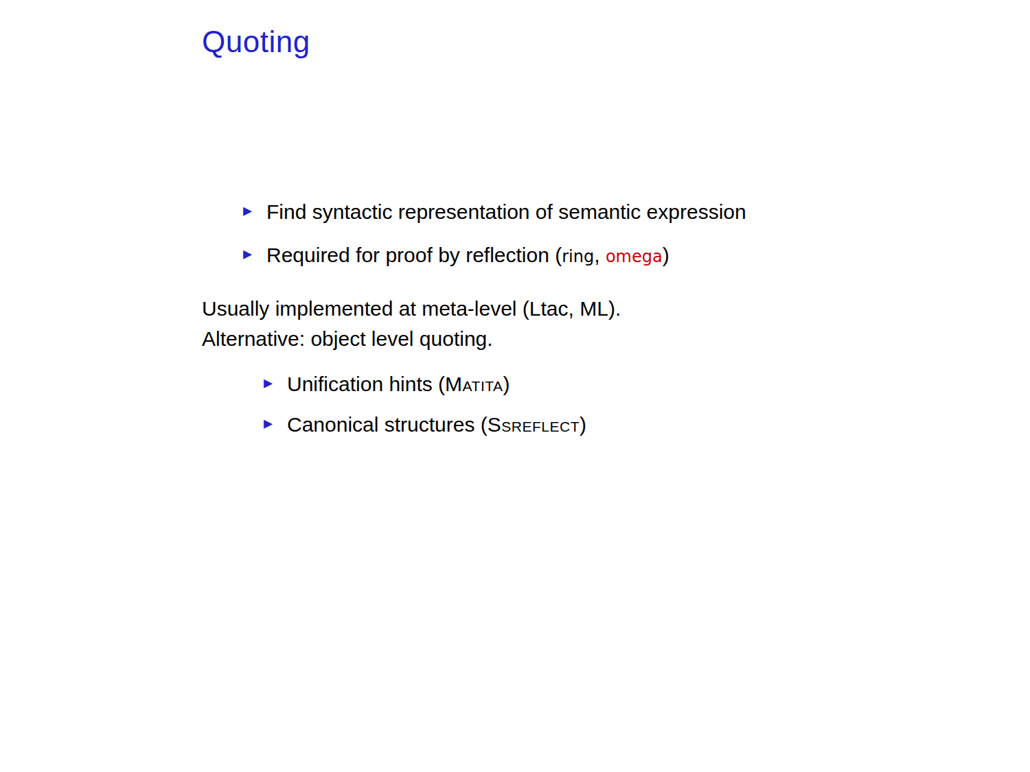Quoting
Find syntactic representation of semantic expression
Required for proof by reflection (ring, omega)
Usually implemented at meta-level (Ltac, ML).
Alternative: object level quoting.
Unification hints (Matita)
Canonical structures (Ssreflect)